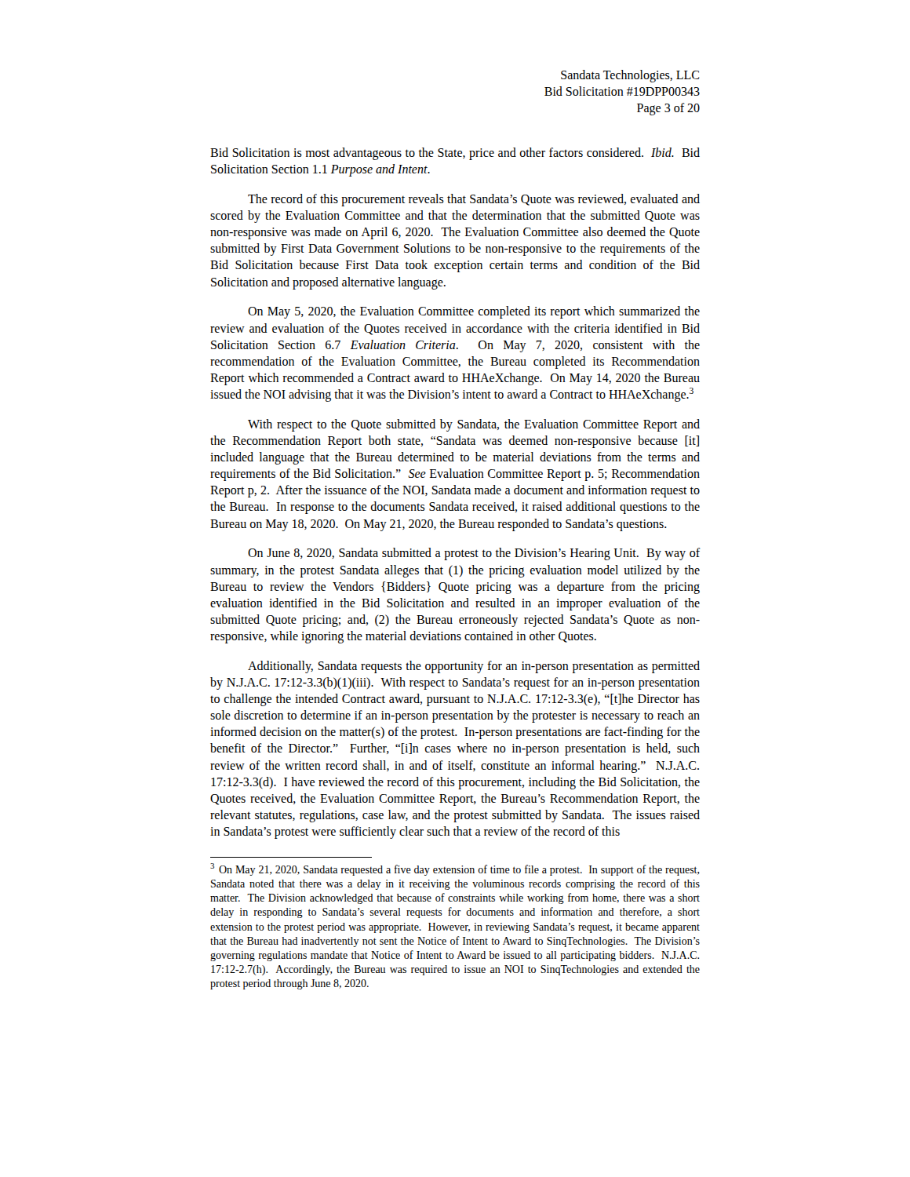Sandata Technologies, LLC
Bid Solicitation #19DPP00343
Page 3 of 20
Bid Solicitation is most advantageous to the State, price and other factors considered. Ibid. Bid Solicitation Section 1.1 Purpose and Intent.
The record of this procurement reveals that Sandata’s Quote was reviewed, evaluated and scored by the Evaluation Committee and that the determination that the submitted Quote was non-responsive was made on April 6, 2020. The Evaluation Committee also deemed the Quote submitted by First Data Government Solutions to be non-responsive to the requirements of the Bid Solicitation because First Data took exception certain terms and condition of the Bid Solicitation and proposed alternative language.
On May 5, 2020, the Evaluation Committee completed its report which summarized the review and evaluation of the Quotes received in accordance with the criteria identified in Bid Solicitation Section 6.7 Evaluation Criteria. On May 7, 2020, consistent with the recommendation of the Evaluation Committee, the Bureau completed its Recommendation Report which recommended a Contract award to HHAeXchange. On May 14, 2020 the Bureau issued the NOI advising that it was the Division’s intent to award a Contract to HHAeXchange.3
With respect to the Quote submitted by Sandata, the Evaluation Committee Report and the Recommendation Report both state, “Sandata was deemed non-responsive because [it] included language that the Bureau determined to be material deviations from the terms and requirements of the Bid Solicitation.” See Evaluation Committee Report p. 5; Recommendation Report p, 2. After the issuance of the NOI, Sandata made a document and information request to the Bureau. In response to the documents Sandata received, it raised additional questions to the Bureau on May 18, 2020. On May 21, 2020, the Bureau responded to Sandata’s questions.
On June 8, 2020, Sandata submitted a protest to the Division’s Hearing Unit. By way of summary, in the protest Sandata alleges that (1) the pricing evaluation model utilized by the Bureau to review the Vendors {Bidders} Quote pricing was a departure from the pricing evaluation identified in the Bid Solicitation and resulted in an improper evaluation of the submitted Quote pricing; and, (2) the Bureau erroneously rejected Sandata’s Quote as non-responsive, while ignoring the material deviations contained in other Quotes.
Additionally, Sandata requests the opportunity for an in-person presentation as permitted by N.J.A.C. 17:12-3.3(b)(1)(iii). With respect to Sandata’s request for an in-person presentation to challenge the intended Contract award, pursuant to N.J.A.C. 17:12-3.3(e), “[t]he Director has sole discretion to determine if an in-person presentation by the protester is necessary to reach an informed decision on the matter(s) of the protest. In-person presentations are fact-finding for the benefit of the Director.” Further, “[i]n cases where no in-person presentation is held, such review of the written record shall, in and of itself, constitute an informal hearing.” N.J.A.C. 17:12-3.3(d). I have reviewed the record of this procurement, including the Bid Solicitation, the Quotes received, the Evaluation Committee Report, the Bureau’s Recommendation Report, the relevant statutes, regulations, case law, and the protest submitted by Sandata. The issues raised in Sandata’s protest were sufficiently clear such that a review of the record of this
3 On May 21, 2020, Sandata requested a five day extension of time to file a protest. In support of the request, Sandata noted that there was a delay in it receiving the voluminous records comprising the record of this matter. The Division acknowledged that because of constraints while working from home, there was a short delay in responding to Sandata’s several requests for documents and information and therefore, a short extension to the protest period was appropriate. However, in reviewing Sandata’s request, it became apparent that the Bureau had inadvertently not sent the Notice of Intent to Award to SinqTechnologies. The Division’s governing regulations mandate that Notice of Intent to Award be issued to all participating bidders. N.J.A.C. 17:12-2.7(h). Accordingly, the Bureau was required to issue an NOI to SinqTechnologies and extended the protest period through June 8, 2020.